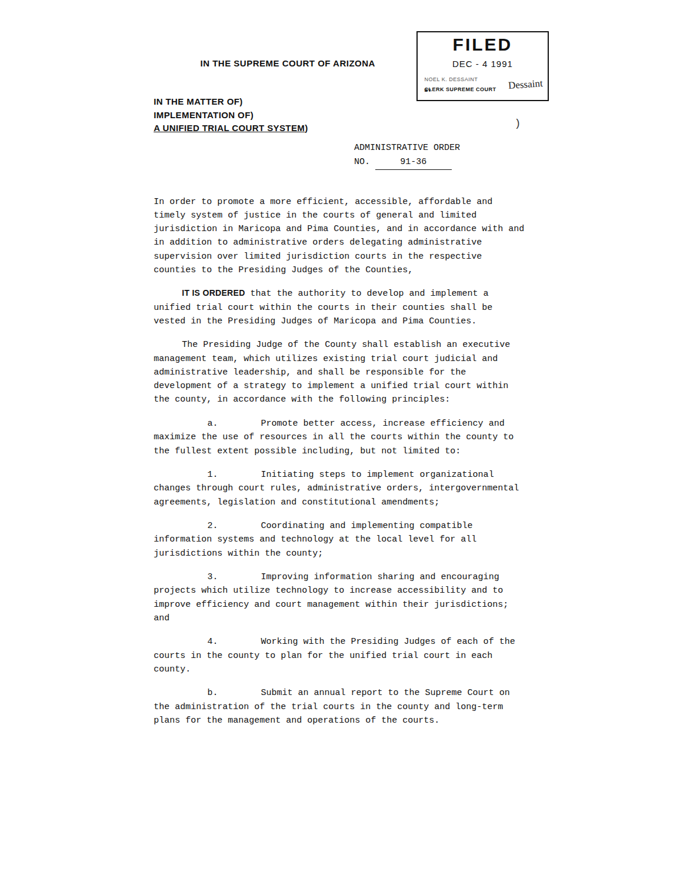FILED
DEC - 4 1991
NOEL K. DESSAINT
CLERK SUPREME COURT Dessaint BY
)
IN THE SUPREME COURT OF ARIZONA
IN THE MATTER OF)
IMPLEMENTATION OF)
A UNIFIED TRIAL COURT SYSTEM)
ADMINISTRATIVE ORDER
NO. 91-36
In order to promote a more efficient, accessible, affordable and timely system of justice in the courts of general and limited jurisdiction in Maricopa and Pima Counties, and in accordance with and in addition to administrative orders delegating administrative supervision over limited jurisdiction courts in the respective counties to the Presiding Judges of the Counties,
IT IS ORDERED that the authority to develop and implement a unified trial court within the courts in their counties shall be vested in the Presiding Judges of Maricopa and Pima Counties.
The Presiding Judge of the County shall establish an executive management team, which utilizes existing trial court judicial and administrative leadership, and shall be responsible for the development of a strategy to implement a unified trial court within the county, in accordance with the following principles:
a. Promote better access, increase efficiency and maximize the use of resources in all the courts within the county to the fullest extent possible including, but not limited to:
1. Initiating steps to implement organizational changes through court rules, administrative orders, intergovernmental agreements, legislation and constitutional amendments;
2. Coordinating and implementing compatible information systems and technology at the local level for all jurisdictions within the county;
3. Improving information sharing and encouraging projects which utilize technology to increase accessibility and to improve efficiency and court management within their jurisdictions; and
4. Working with the Presiding Judges of each of the courts in the county to plan for the unified trial court in each county.
b. Submit an annual report to the Supreme Court on the administration of the trial courts in the county and long-term plans for the management and operations of the courts.